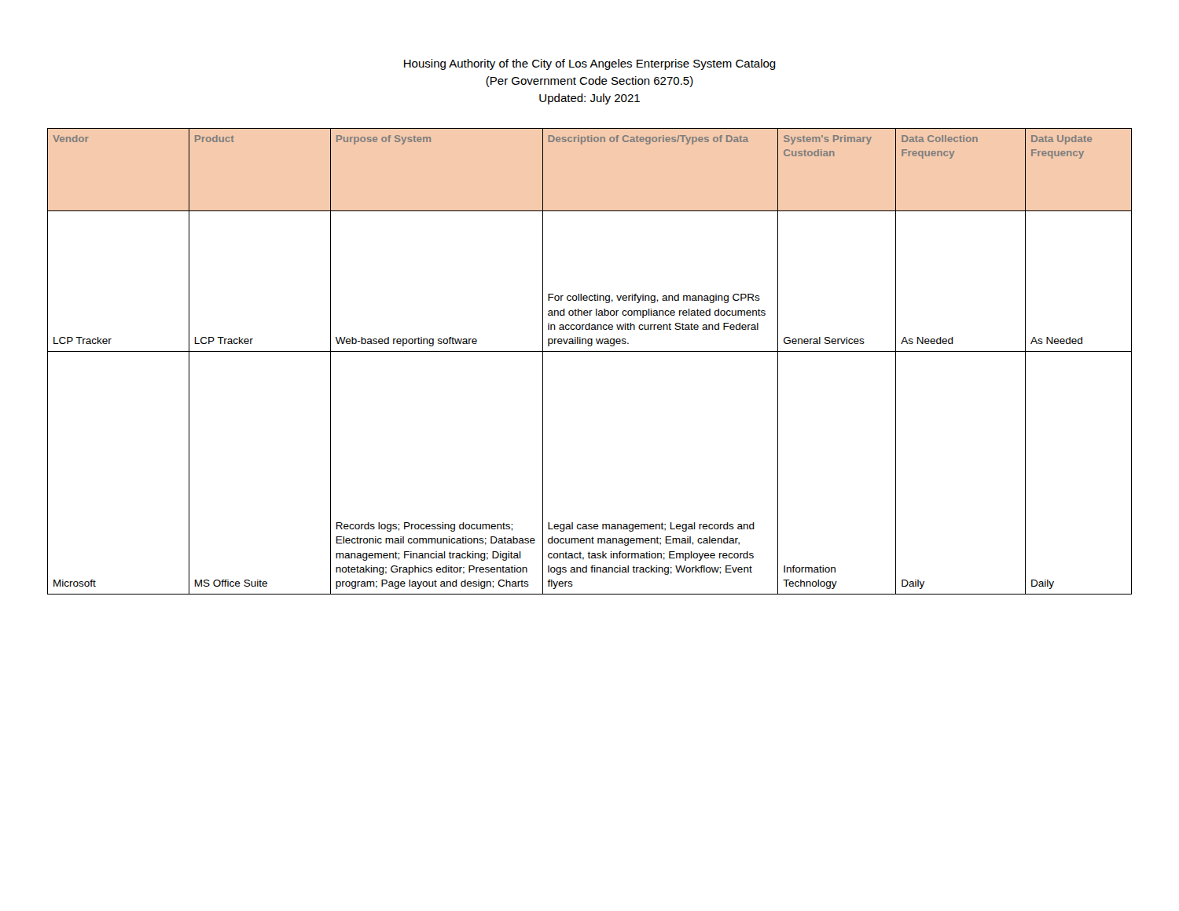Housing Authority of the City of Los Angeles Enterprise System Catalog
(Per Government Code Section 6270.5)
Updated: July 2021
| Vendor | Product | Purpose of System | Description of Categories/Types of Data | System's Primary Custodian | Data Collection Frequency | Data Update Frequency |
| --- | --- | --- | --- | --- | --- | --- |
| LCP Tracker | LCP Tracker | Web-based reporting software | For collecting, verifying, and managing CPRs and other labor compliance related documents in accordance with current State and Federal prevailing wages. | General Services | As Needed | As Needed |
| Microsoft | MS Office Suite | Records logs; Processing documents; Electronic mail communications; Database management; Financial tracking; Digital notetaking; Graphics editor; Presentation program; Page layout and design; Charts | Legal case management; Legal records and document management; Email, calendar, contact, task information; Employee records logs and financial tracking; Workflow; Event flyers | Information Technology | Daily | Daily |